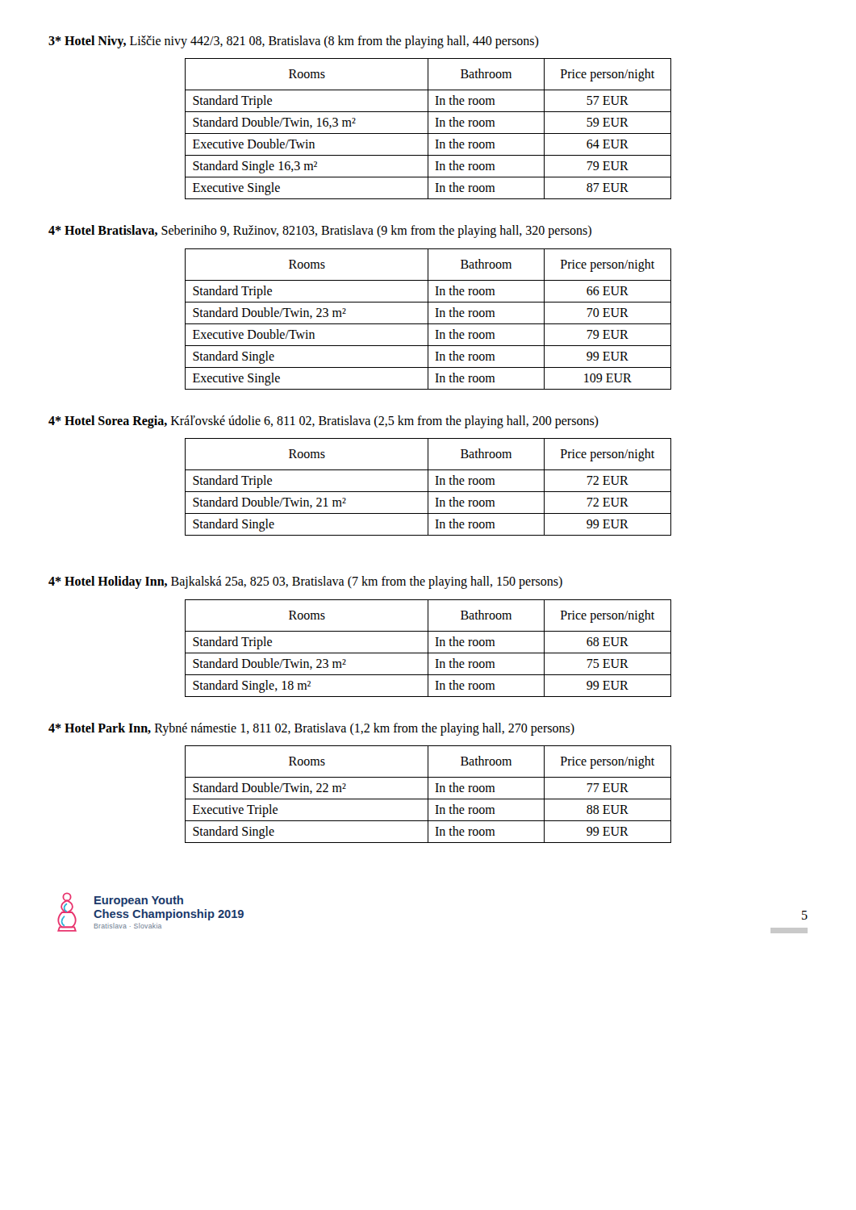3* Hotel Nivy, Liščie nivy 442/3, 821 08, Bratislava (8 km from the playing hall, 440 persons)
| Rooms | Bathroom | Price person/night |
| --- | --- | --- |
| Standard Triple | In the room | 57 EUR |
| Standard Double/Twin, 16,3 m² | In the room | 59 EUR |
| Executive Double/Twin | In the room | 64 EUR |
| Standard Single 16,3 m² | In the room | 79 EUR |
| Executive Single | In the room | 87 EUR |
4* Hotel Bratislava, Seberiniho 9, Ružinov, 82103, Bratislava (9 km from the playing hall, 320 persons)
| Rooms | Bathroom | Price person/night |
| --- | --- | --- |
| Standard Triple | In the room | 66 EUR |
| Standard Double/Twin, 23 m² | In the room | 70 EUR |
| Executive Double/Twin | In the room | 79 EUR |
| Standard Single | In the room | 99 EUR |
| Executive Single | In the room | 109 EUR |
4* Hotel Sorea Regia, Kráľovské údolie 6, 811 02, Bratislava (2,5 km from the playing hall, 200 persons)
| Rooms | Bathroom | Price person/night |
| --- | --- | --- |
| Standard Triple | In the room | 72 EUR |
| Standard Double/Twin, 21 m² | In the room | 72 EUR |
| Standard Single | In the room | 99 EUR |
4* Hotel Holiday Inn, Bajkalská 25a, 825 03, Bratislava (7 km from the playing hall, 150 persons)
| Rooms | Bathroom | Price person/night |
| --- | --- | --- |
| Standard Triple | In the room | 68 EUR |
| Standard Double/Twin, 23 m² | In the room | 75 EUR |
| Standard Single, 18 m² | In the room | 99 EUR |
4* Hotel Park Inn, Rybné námestie 1, 811 02, Bratislava (1,2 km from the playing hall, 270 persons)
| Rooms | Bathroom | Price person/night |
| --- | --- | --- |
| Standard Double/Twin, 22 m² | In the room | 77 EUR |
| Executive Triple | In the room | 88 EUR |
| Standard Single | In the room | 99 EUR |
European Youth Chess Championship 2019 Bratislava · Slovakia
5